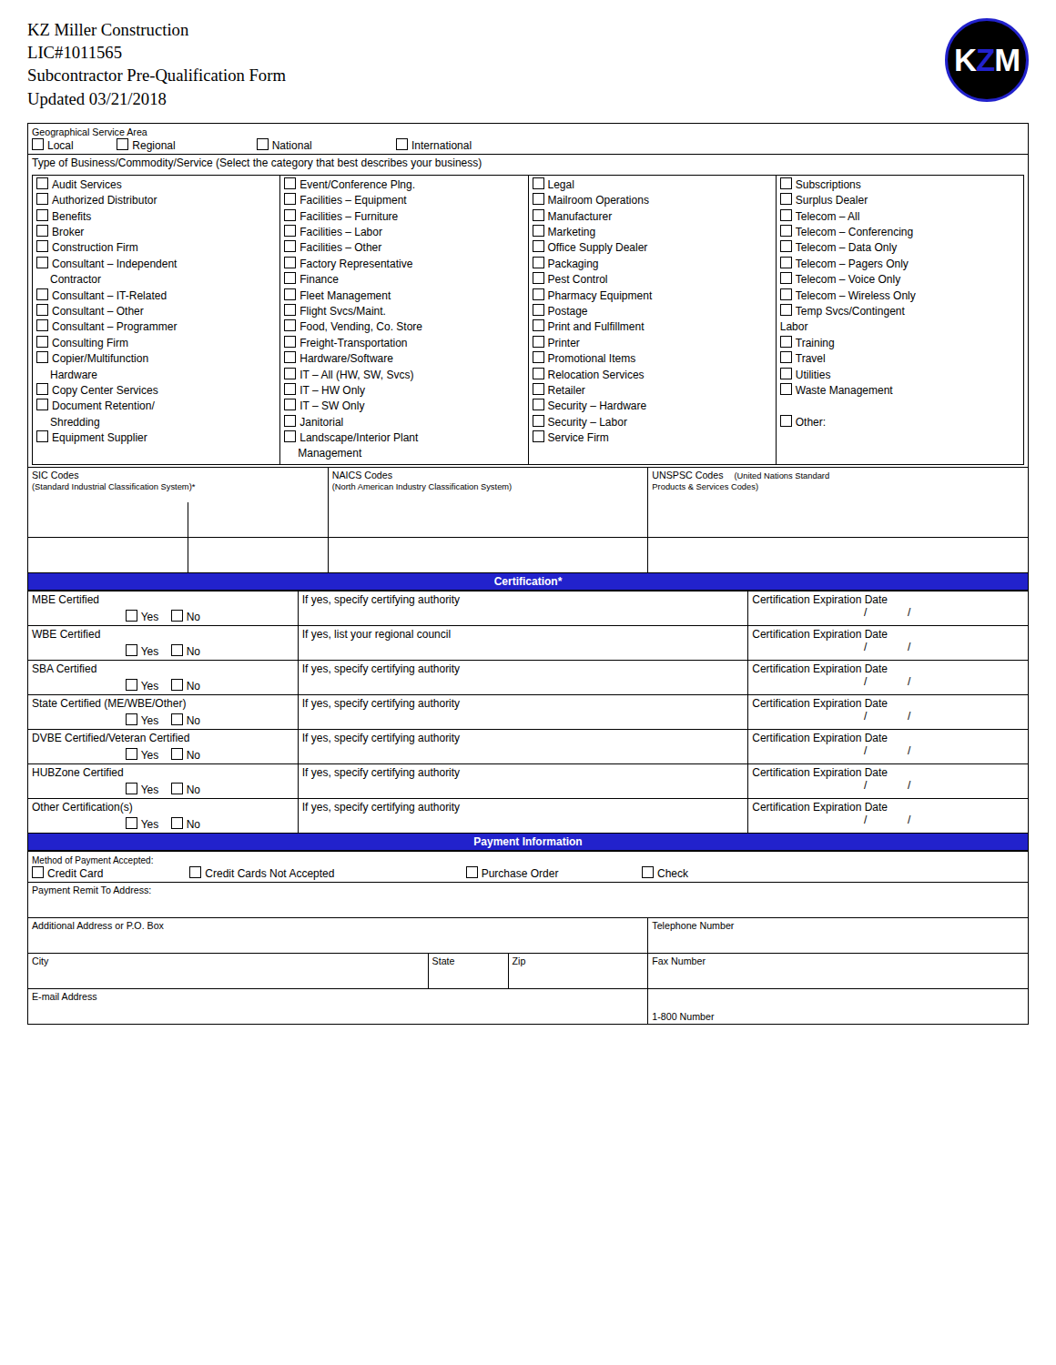KZ Miller Construction
LIC#1011565
Subcontractor Pre-Qualification Form
Updated 03/21/2018
KZM
| Geographical Service Area Local Regional National International |
| Type of Business/Commodity/Service (Select the category that best describes your business) |
| / Audit Services Authorized Distributor Benefits Broker Construction Firm Consultant – Independent Contractor Consultant – IT-Related Consultant – Other Consultant – Programmer Consulting Firm Copier/Multifunction Hardware Copy Center Services Document Retention/ Shredding Equipment Supplier / Event/Conference Plng. Facilities – Equipment Facilities – Furniture Facilities – Labor Facilities – Other Factory Representative Finance Fleet Management Flight Svcs/Maint. Food, Vending, Co. Store Freight-Transportation Hardware/Software IT – All (HW, SW, Svcs) IT – HW Only IT – SW Only Janitorial Landscape/Interior Plant Management / Legal Mailroom Operations Manufacturer Marketing Office Supply Dealer Packaging Pest Control Pharmacy Equipment Postage Print and Fulfillment Printer Promotional Items Relocation Services Retailer Security – Hardware Security – Labor Service Firm / Subscriptions Surplus Dealer Telecom – All Telecom – Conferencing Telecom – Data Only Telecom – Pagers Only Telecom – Voice Only Telecom – Wireless Only Temp Svcs/Contingent Labor Training Travel Utilities Waste Management Other: / |
| SIC Codes (Standard Industrial Classification System)* | NAICS Codes (North American Industry Classification System) | UNSPSC Codes (United Nations Standard Products & Services Codes) |
| Certification* |
| MBE Certified Yes No | If yes, specify certifying authority | Certification Expiration Date / / |
| WBE Certified Yes No | If yes, list your regional council | Certification Expiration Date / / |
| SBA Certified Yes No | If yes, specify certifying authority | Certification Expiration Date / / |
| State Certified (ME/WBE/Other) Yes No | If yes, specify certifying authority | Certification Expiration Date / / |
| DVBE Certified/Veteran Certified Yes No | If yes, specify certifying authority | Certification Expiration Date / / |
| HUBZone Certified Yes No | If yes, specify certifying authority | Certification Expiration Date / / |
| Other Certification(s) Yes No | If yes, specify certifying authority | Certification Expiration Date / / |
| Payment Information |
| Method of Payment Accepted: Credit Card Credit Cards Not Accepted Purchase Order Check |
| Payment Remit To Address: |
| Additional Address or P.O. Box | Telephone Number |
| City | State | Zip | Fax Number |
| E-mail Address | 1-800 Number |